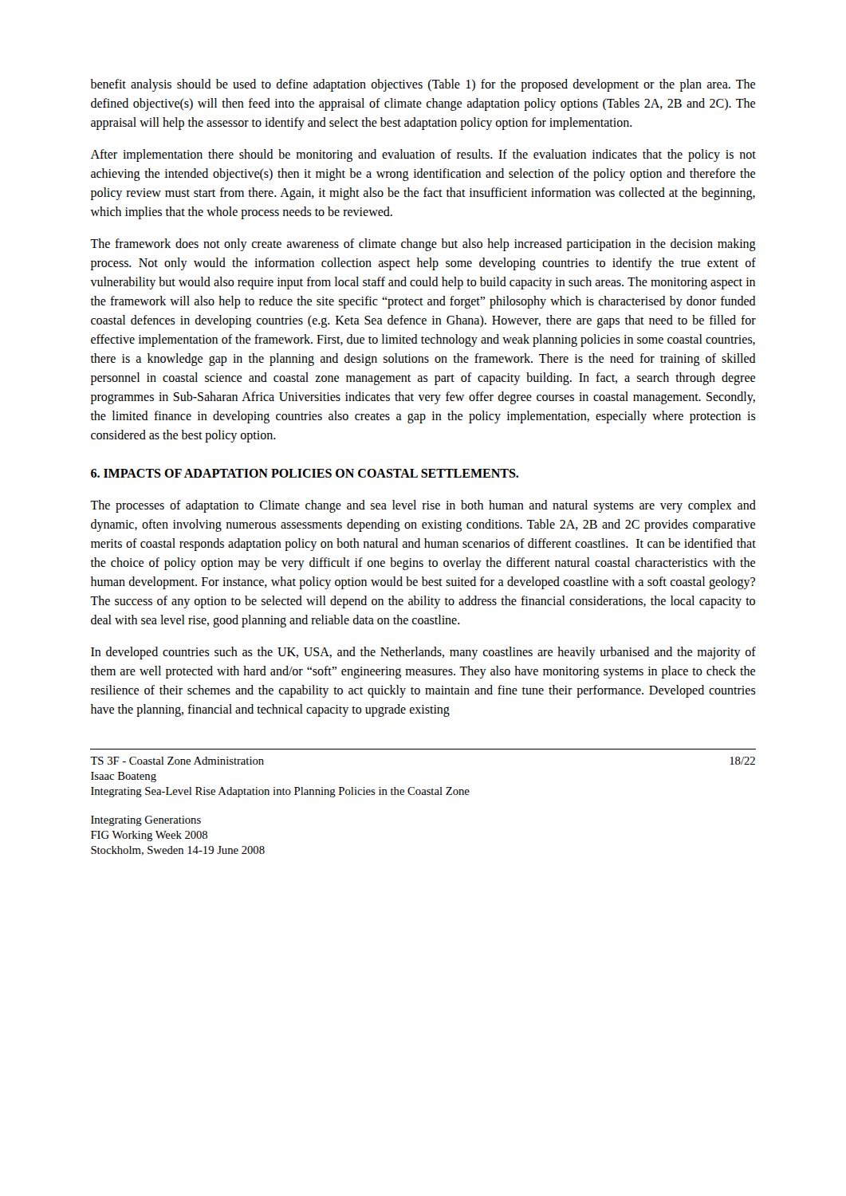benefit analysis should be used to define adaptation objectives (Table 1) for the proposed development or the plan area. The defined objective(s) will then feed into the appraisal of climate change adaptation policy options (Tables 2A, 2B and 2C). The appraisal will help the assessor to identify and select the best adaptation policy option for implementation.
After implementation there should be monitoring and evaluation of results. If the evaluation indicates that the policy is not achieving the intended objective(s) then it might be a wrong identification and selection of the policy option and therefore the policy review must start from there. Again, it might also be the fact that insufficient information was collected at the beginning, which implies that the whole process needs to be reviewed.
The framework does not only create awareness of climate change but also help increased participation in the decision making process. Not only would the information collection aspect help some developing countries to identify the true extent of vulnerability but would also require input from local staff and could help to build capacity in such areas. The monitoring aspect in the framework will also help to reduce the site specific “protect and forget” philosophy which is characterised by donor funded coastal defences in developing countries (e.g. Keta Sea defence in Ghana). However, there are gaps that need to be filled for effective implementation of the framework. First, due to limited technology and weak planning policies in some coastal countries, there is a knowledge gap in the planning and design solutions on the framework. There is the need for training of skilled personnel in coastal science and coastal zone management as part of capacity building. In fact, a search through degree programmes in Sub-Saharan Africa Universities indicates that very few offer degree courses in coastal management. Secondly, the limited finance in developing countries also creates a gap in the policy implementation, especially where protection is considered as the best policy option.
6. IMPACTS OF ADAPTATION POLICIES ON COASTAL SETTLEMENTS.
The processes of adaptation to Climate change and sea level rise in both human and natural systems are very complex and dynamic, often involving numerous assessments depending on existing conditions. Table 2A, 2B and 2C provides comparative merits of coastal responds adaptation policy on both natural and human scenarios of different coastlines. It can be identified that the choice of policy option may be very difficult if one begins to overlay the different natural coastal characteristics with the human development. For instance, what policy option would be best suited for a developed coastline with a soft coastal geology? The success of any option to be selected will depend on the ability to address the financial considerations, the local capacity to deal with sea level rise, good planning and reliable data on the coastline.
In developed countries such as the UK, USA, and the Netherlands, many coastlines are heavily urbanised and the majority of them are well protected with hard and/or “soft” engineering measures. They also have monitoring systems in place to check the resilience of their schemes and the capability to act quickly to maintain and fine tune their performance. Developed countries have the planning, financial and technical capacity to upgrade existing
18/22
TS 3F - Coastal Zone Administration
Isaac Boateng
Integrating Sea-Level Rise Adaptation into Planning Policies in the Coastal Zone
Integrating Generations
FIG Working Week 2008
Stockholm, Sweden 14-19 June 2008